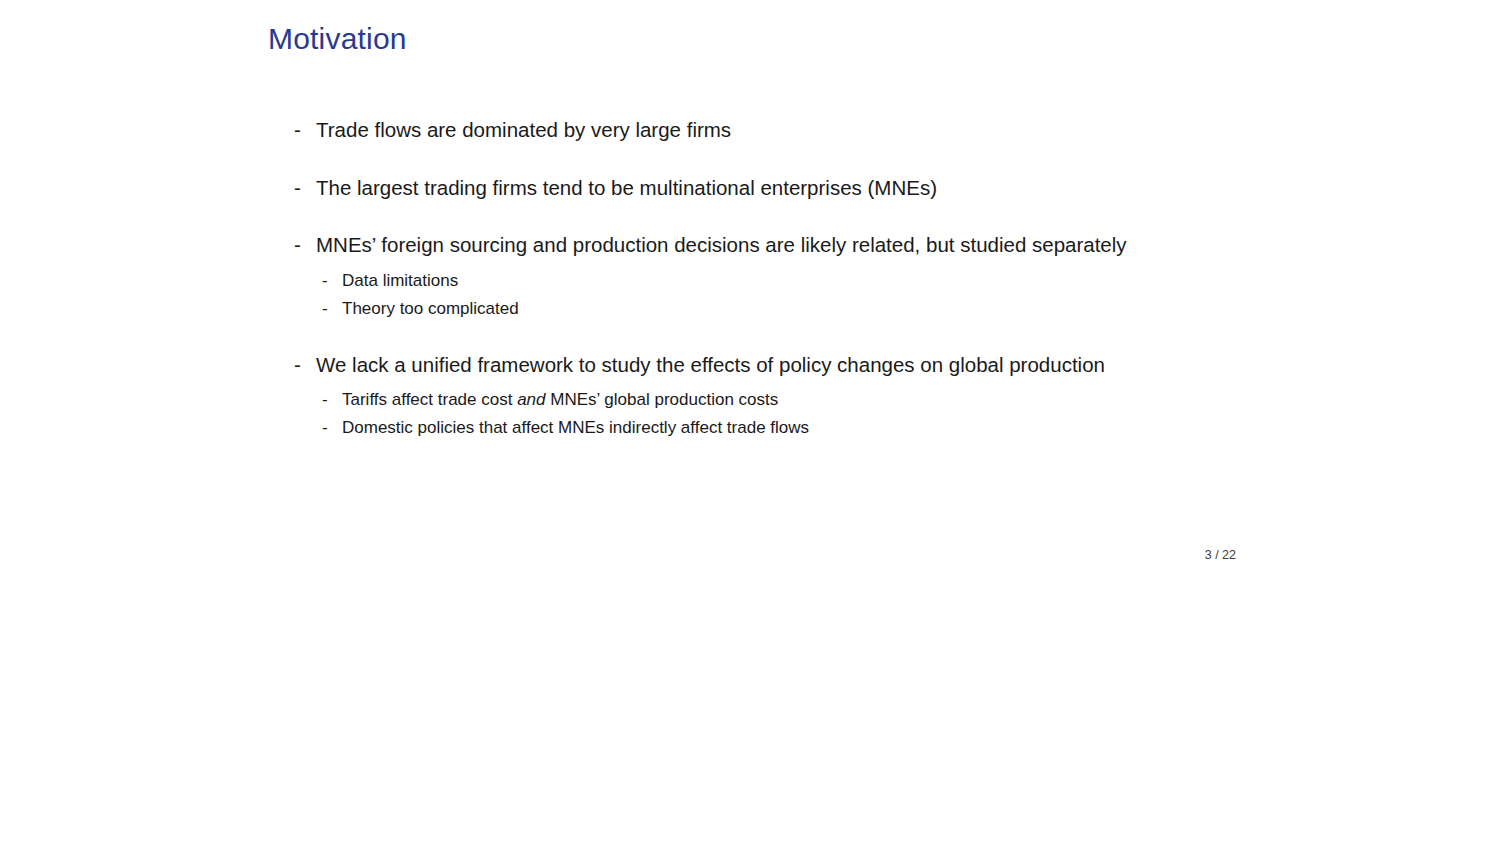Motivation
Trade flows are dominated by very large firms
The largest trading firms tend to be multinational enterprises (MNEs)
MNEs’ foreign sourcing and production decisions are likely related, but studied separately
Data limitations
Theory too complicated
We lack a unified framework to study the effects of policy changes on global production
Tariffs affect trade cost and MNEs’ global production costs
Domestic policies that affect MNEs indirectly affect trade flows
3 / 22